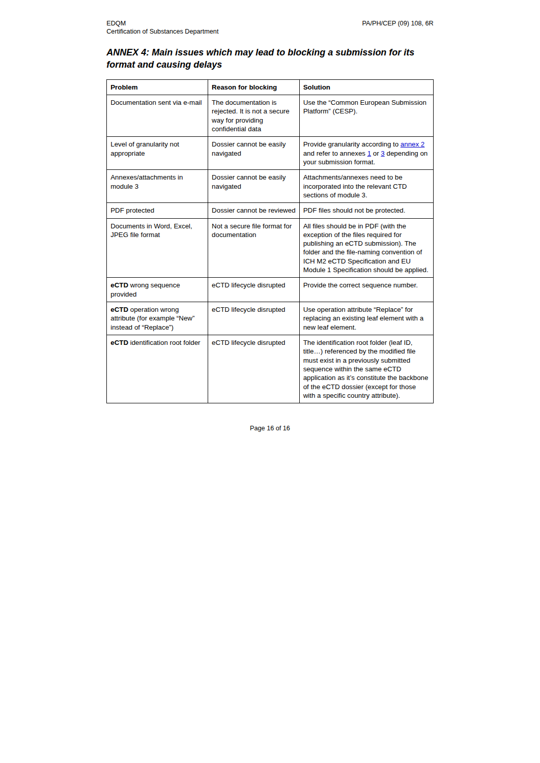EDQM
Certification of Substances Department
PA/PH/CEP (09) 108, 6R
ANNEX 4: Main issues which may lead to blocking a submission for its format and causing delays
| Problem | Reason for blocking | Solution |
| --- | --- | --- |
| Documentation sent via e-mail | The documentation is rejected. It is not a secure way for providing confidential data | Use the “Common European Submission Platform” (CESP). |
| Level of granularity not appropriate | Dossier cannot be easily navigated | Provide granularity according to annex 2 and refer to annexes 1 or 3 depending on your submission format. |
| Annexes/attachments in module 3 | Dossier cannot be easily navigated | Attachments/annexes need to be incorporated into the relevant CTD sections of module 3. |
| PDF protected | Dossier cannot be reviewed | PDF files should not be protected. |
| Documents in Word, Excel, JPEG file format | Not a secure file format for documentation | All files should be in PDF (with the exception of the files required for publishing an eCTD submission). The folder and the file-naming convention of ICH M2 eCTD Specification and EU Module 1 Specification should be applied. |
| eCTD wrong sequence provided | eCTD lifecycle disrupted | Provide the correct sequence number. |
| eCTD operation wrong attribute (for example “New” instead of “Replace”) | eCTD lifecycle disrupted | Use operation attribute “Replace” for replacing an existing leaf element with a new leaf element. |
| eCTD identification root folder | eCTD lifecycle disrupted | The identification root folder (leaf ID, title…) referenced by the modified file must exist in a previously submitted sequence within the same eCTD application as it’s constitute the backbone of the eCTD dossier (except for those with a specific country attribute). |
Page 16 of 16